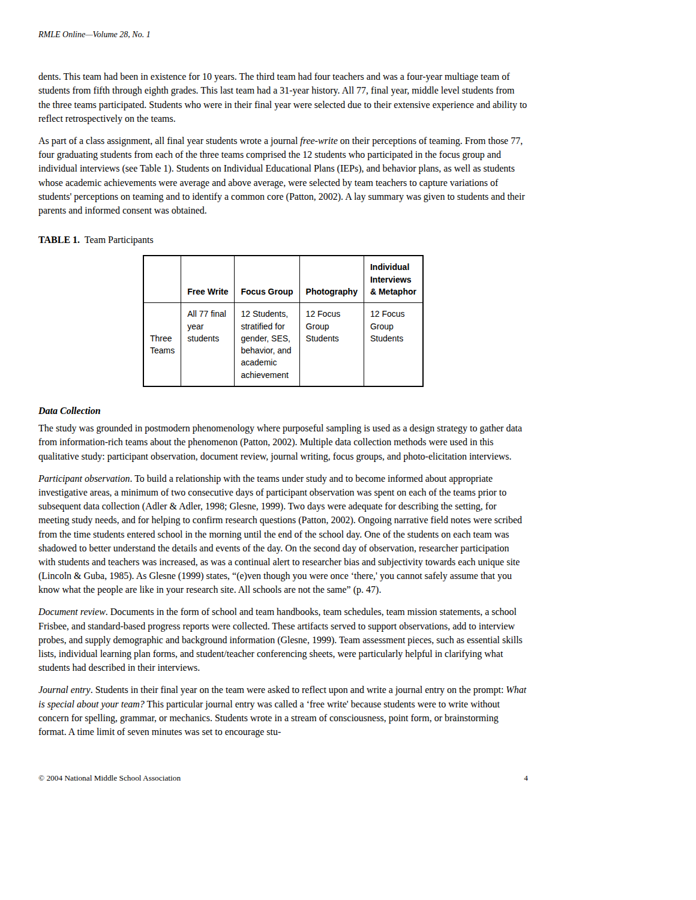RMLE Online—Volume 28, No. 1
dents. This team had been in existence for 10 years. The third team had four teachers and was a four-year multiage team of students from fifth through eighth grades. This last team had a 31-year history. All 77, final year, middle level students from the three teams participated. Students who were in their final year were selected due to their extensive experience and ability to reflect retrospectively on the teams.
As part of a class assignment, all final year students wrote a journal free-write on their perceptions of teaming. From those 77, four graduating students from each of the three teams comprised the 12 students who participated in the focus group and individual interviews (see Table 1). Students on Individual Educational Plans (IEPs), and behavior plans, as well as students whose academic achievements were average and above average, were selected by team teachers to capture variations of students' perceptions on teaming and to identify a common core (Patton, 2002). A lay summary was given to students and their parents and informed consent was obtained.
TABLE 1. Team Participants
| | Free Write | Focus Group | Photography | Individual Interviews & Metaphor |
| --- | --- | --- | --- | --- |
| Three Teams | All 77 final year students | 12 Students, stratified for gender, SES, behavior, and academic achievement | 12 Focus Group Students | 12 Focus Group Students |
Data Collection
The study was grounded in postmodern phenomenology where purposeful sampling is used as a design strategy to gather data from information-rich teams about the phenomenon (Patton, 2002). Multiple data collection methods were used in this qualitative study: participant observation, document review, journal writing, focus groups, and photo-elicitation interviews.
Participant observation. To build a relationship with the teams under study and to become informed about appropriate investigative areas, a minimum of two consecutive days of participant observation was spent on each of the teams prior to subsequent data collection (Adler & Adler, 1998; Glesne, 1999). Two days were adequate for describing the setting, for meeting study needs, and for helping to confirm research questions (Patton, 2002). Ongoing narrative field notes were scribed from the time students entered school in the morning until the end of the school day. One of the students on each team was shadowed to better understand the details and events of the day. On the second day of observation, researcher participation with students and teachers was increased, as was a continual alert to researcher bias and subjectivity towards each unique site (Lincoln & Guba, 1985). As Glesne (1999) states, “(e)ven though you were once ‘there,' you cannot safely assume that you know what the people are like in your research site. All schools are not the same” (p. 47).
Document review. Documents in the form of school and team handbooks, team schedules, team mission statements, a school Frisbee, and standard-based progress reports were collected. These artifacts served to support observations, add to interview probes, and supply demographic and background information (Glesne, 1999). Team assessment pieces, such as essential skills lists, individual learning plan forms, and student/teacher conferencing sheets, were particularly helpful in clarifying what students had described in their interviews.
Journal entry. Students in their final year on the team were asked to reflect upon and write a journal entry on the prompt: What is special about your team? This particular journal entry was called a ‘free write' because students were to write without concern for spelling, grammar, or mechanics. Students wrote in a stream of consciousness, point form, or brainstorming format. A time limit of seven minutes was set to encourage stu-
© 2004 National Middle School Association 4